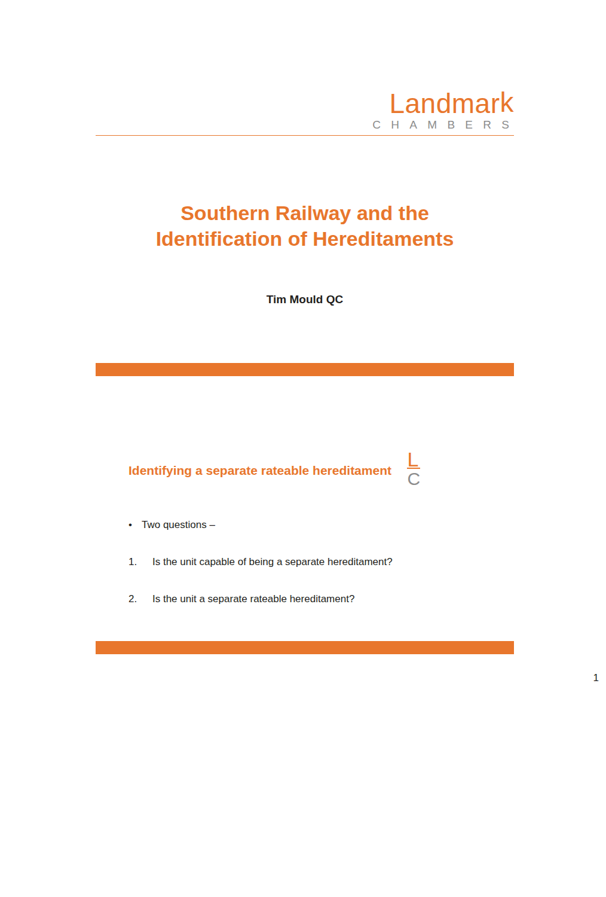Landmark
C H A M B E R S
Southern Railway and the
Identification of Hereditaments
Tim Mould QC
Identifying a separate rateable hereditament
L C
Two questions –
Is the unit capable of being a separate hereditament?
Is the unit a separate rateable hereditament?
1